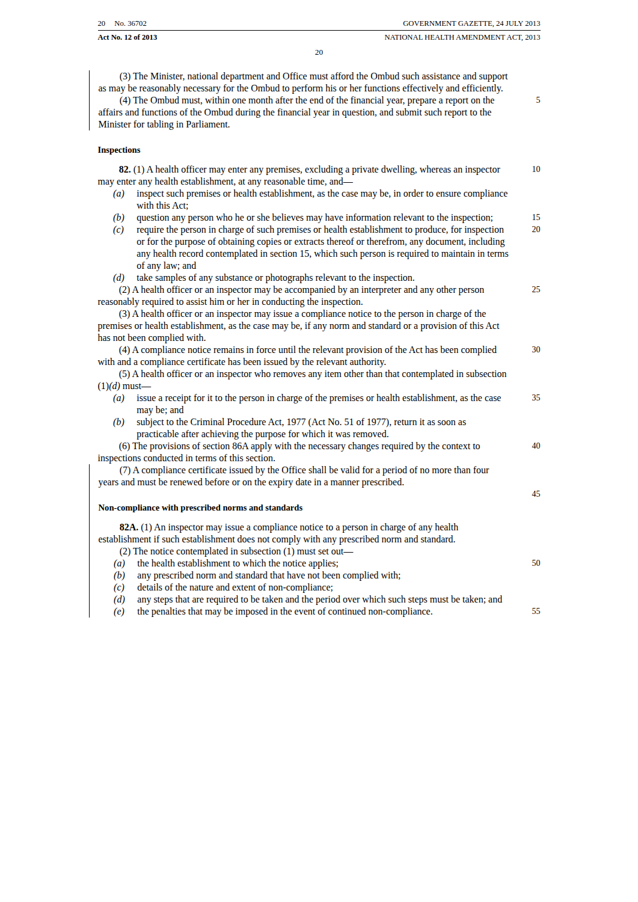20 No. 36702
GOVERNMENT GAZETTE, 24 JULY 2013
Act No. 12 of 2013
NATIONAL HEALTH AMENDMENT ACT, 2013
20
(3) The Minister, national department and Office must afford the Ombud such assistance and support as may be reasonably necessary for the Ombud to perform his or her functions effectively and efficiently.
(4) The Ombud must, within one month after the end of the financial year, prepare a report on the affairs and functions of the Ombud during the financial year in question, and submit such report to the Minister for tabling in Parliament.
5
Inspections
82. (1) A health officer may enter any premises, excluding a private dwelling, whereas an inspector may enter any health establishment, at any reasonable time, and—
10
(a)
inspect such premises or health establishment, as the case may be, in order to ensure compliance with this Act;
(b)
question any person who he or she believes may have information relevant to the inspection;
15
(c)
require the person in charge of such premises or health establishment to produce, for inspection or for the purpose of obtaining copies or extracts thereof or therefrom, any document, including any health record contemplated in section 15, which such person is required to maintain in terms of any law; and
20
(d)
take samples of any substance or photographs relevant to the inspection.
(2) A health officer or an inspector may be accompanied by an interpreter and any other person reasonably required to assist him or her in conducting the inspection.
25
(3) A health officer or an inspector may issue a compliance notice to the person in charge of the premises or health establishment, as the case may be, if any norm and standard or a provision of this Act has not been complied with.
(4) A compliance notice remains in force until the relevant provision of the Act has been complied with and a compliance certificate has been issued by the relevant authority.
30
(5) A health officer or an inspector who removes any item other than that contemplated in subsection (1)(d) must—
(a)
issue a receipt for it to the person in charge of the premises or health establishment, as the case may be; and
35
(b)
subject to the Criminal Procedure Act, 1977 (Act No. 51 of 1977), return it as soon as practicable after achieving the purpose for which it was removed.
(6) The provisions of section 86A apply with the necessary changes required by the context to inspections conducted in terms of this section.
40
(7) A compliance certificate issued by the Office shall be valid for a period of no more than four years and must be renewed before or on the expiry date in a manner prescribed.
Non-compliance with prescribed norms and standards
45
82A. (1) An inspector may issue a compliance notice to a person in charge of any health establishment if such establishment does not comply with any prescribed norm and standard.
(2) The notice contemplated in subsection (1) must set out—
(a)
the health establishment to which the notice applies;
50
(b)
any prescribed norm and standard that have not been complied with;
(c)
details of the nature and extent of non-compliance;
(d)
any steps that are required to be taken and the period over which such steps must be taken; and
(e)
the penalties that may be imposed in the event of continued non-compliance.
55